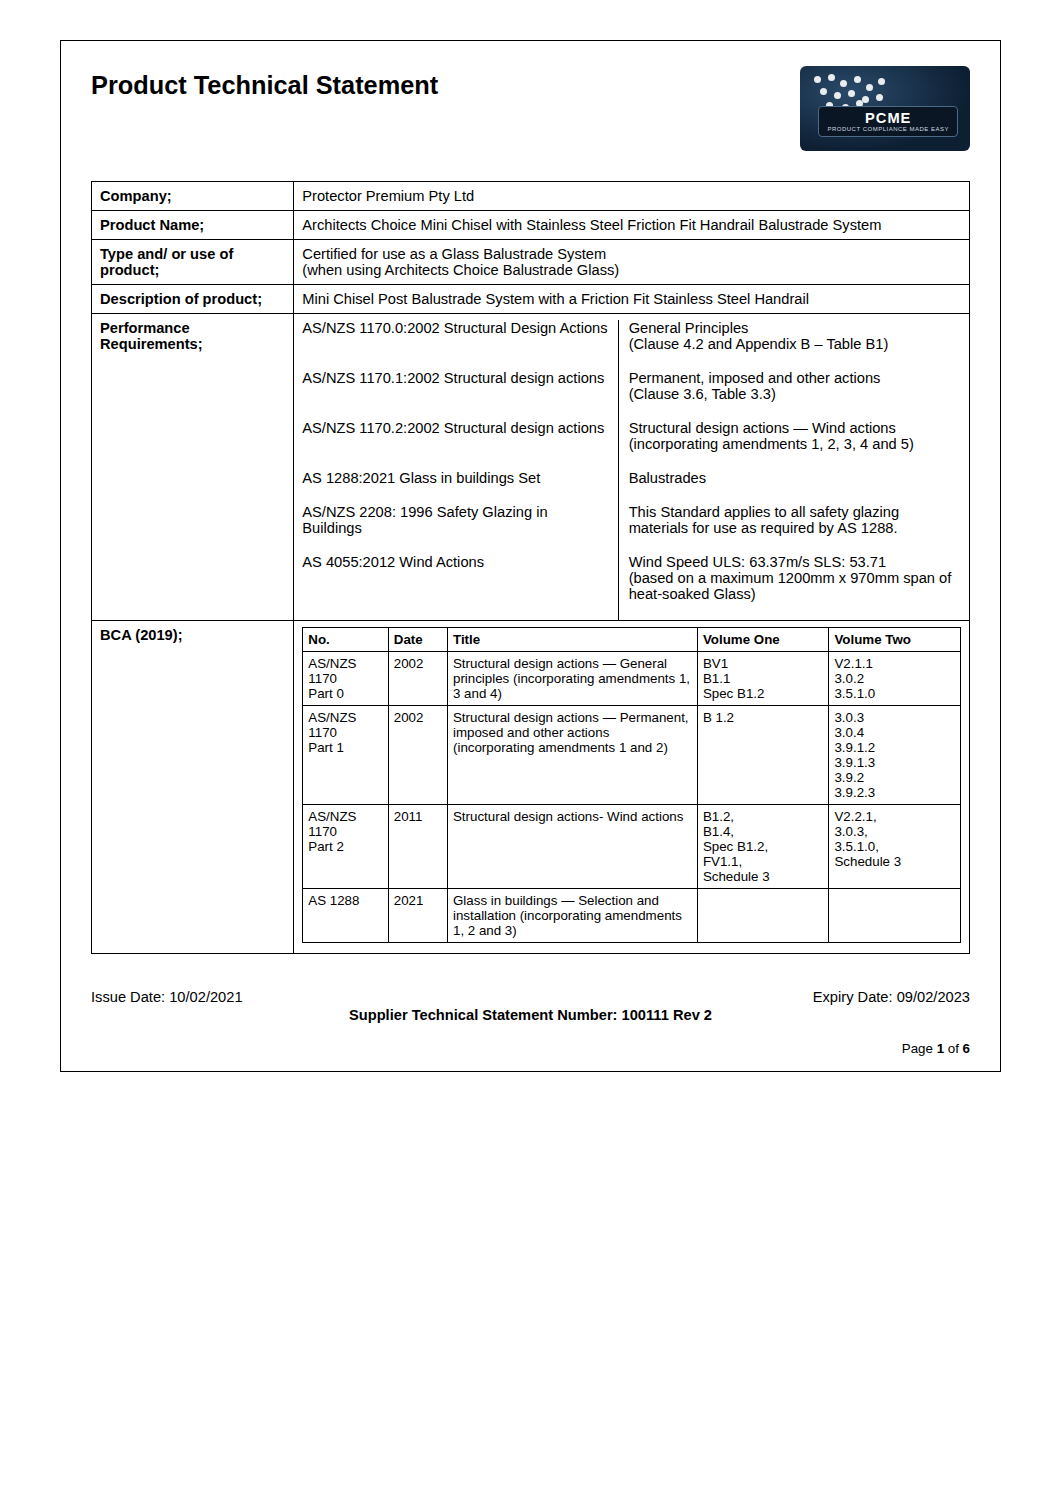Product Technical Statement
PCME
PRODUCT COMPLIANCE MADE EASY
| Company; | Protector Premium Pty Ltd |
| Product Name; | Architects Choice Mini Chisel with Stainless Steel Friction Fit Handrail Balustrade System |
| Type and/ or use of product; | Certified for use as a Glass Balustrade System (when using Architects Choice Balustrade Glass) |
| Description of product; | Mini Chisel Post Balustrade System with a Friction Fit Stainless Steel Handrail |
| Performance Requirements; | / AS/NZS 1170.0:2002 Structural Design Actions / General Principles (Clause 4.2 and Appendix B – Table B1) / / AS/NZS 1170.1:2002 Structural design actions / Permanent, imposed and other actions (Clause 3.6, Table 3.3) / / AS/NZS 1170.2:2002 Structural design actions / Structural design actions — Wind actions (incorporating amendments 1, 2, 3, 4 and 5) / / AS 1288:2021 Glass in buildings Set / Balustrades / / AS/NZS 2208: 1996 Safety Glazing in Buildings / This Standard applies to all safety glazing materials for use as required by AS 1288. / / AS 4055:2012 Wind Actions / Wind Speed ULS: 63.37m/s SLS: 53.71 (based on a maximum 1200mm x 970mm span of heat-soaked Glass) / |
| BCA (2019); | / No. / Date / Title / Volume One / Volume Two / / --- / --- / --- / --- / --- / / AS/NZS 1170 Part 0 / 2002 / Structural design actions — General principles (incorporating amendments 1, 3 and 4) / BV1 B1.1 Spec B1.2 / V2.1.1 3.0.2 3.5.1.0 / / AS/NZS 1170 Part 1 / 2002 / Structural design actions — Permanent, imposed and other actions (incorporating amendments 1 and 2) / B 1.2 / 3.0.3 3.0.4 3.9.1.2 3.9.1.3 3.9.2 3.9.2.3 / / AS/NZS 1170 Part 2 / 2011 / Structural design actions- Wind actions / B1.2, B1.4, Spec B1.2, FV1.1, Schedule 3 / V2.2.1, 3.0.3, 3.5.1.0, Schedule 3 / / AS 1288 / 2021 / Glass in buildings — Selection and installation (incorporating amendments 1, 2 and 3) / / / |
Issue Date: 10/02/2021
Expiry Date: 09/02/2023
Supplier Technical Statement Number: 100111 Rev 2
Page 1 of 6